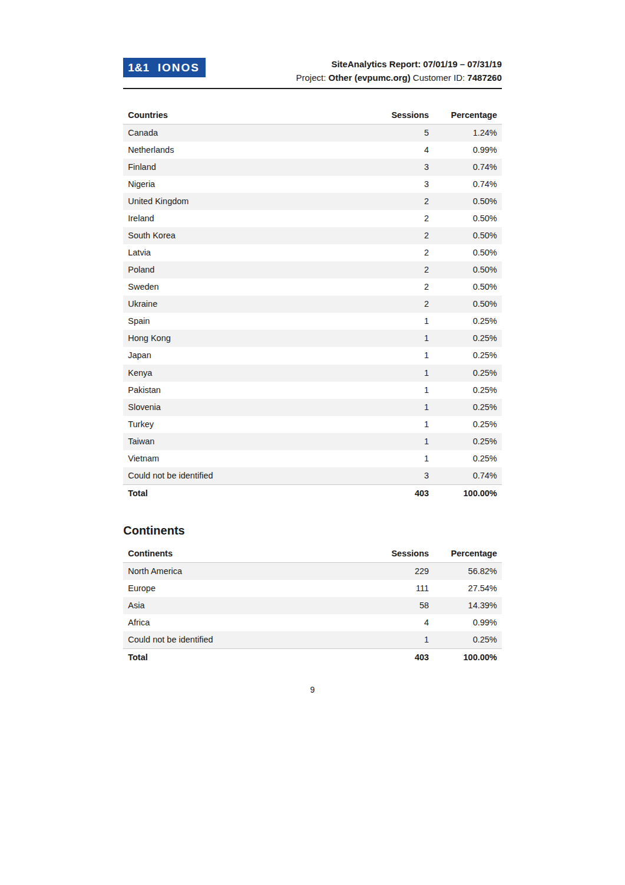1&1 IONOS
SiteAnalytics Report: 07/01/19 – 07/31/19
Project: Other (evpumc.org) Customer ID: 7487260
| Countries | Sessions | Percentage |
| --- | --- | --- |
| Canada | 5 | 1.24% |
| Netherlands | 4 | 0.99% |
| Finland | 3 | 0.74% |
| Nigeria | 3 | 0.74% |
| United Kingdom | 2 | 0.50% |
| Ireland | 2 | 0.50% |
| South Korea | 2 | 0.50% |
| Latvia | 2 | 0.50% |
| Poland | 2 | 0.50% |
| Sweden | 2 | 0.50% |
| Ukraine | 2 | 0.50% |
| Spain | 1 | 0.25% |
| Hong Kong | 1 | 0.25% |
| Japan | 1 | 0.25% |
| Kenya | 1 | 0.25% |
| Pakistan | 1 | 0.25% |
| Slovenia | 1 | 0.25% |
| Turkey | 1 | 0.25% |
| Taiwan | 1 | 0.25% |
| Vietnam | 1 | 0.25% |
| Could not be identified | 3 | 0.74% |
| Total | 403 | 100.00% |
Continents
| Continents | Sessions | Percentage |
| --- | --- | --- |
| North America | 229 | 56.82% |
| Europe | 111 | 27.54% |
| Asia | 58 | 14.39% |
| Africa | 4 | 0.99% |
| Could not be identified | 1 | 0.25% |
| Total | 403 | 100.00% |
9